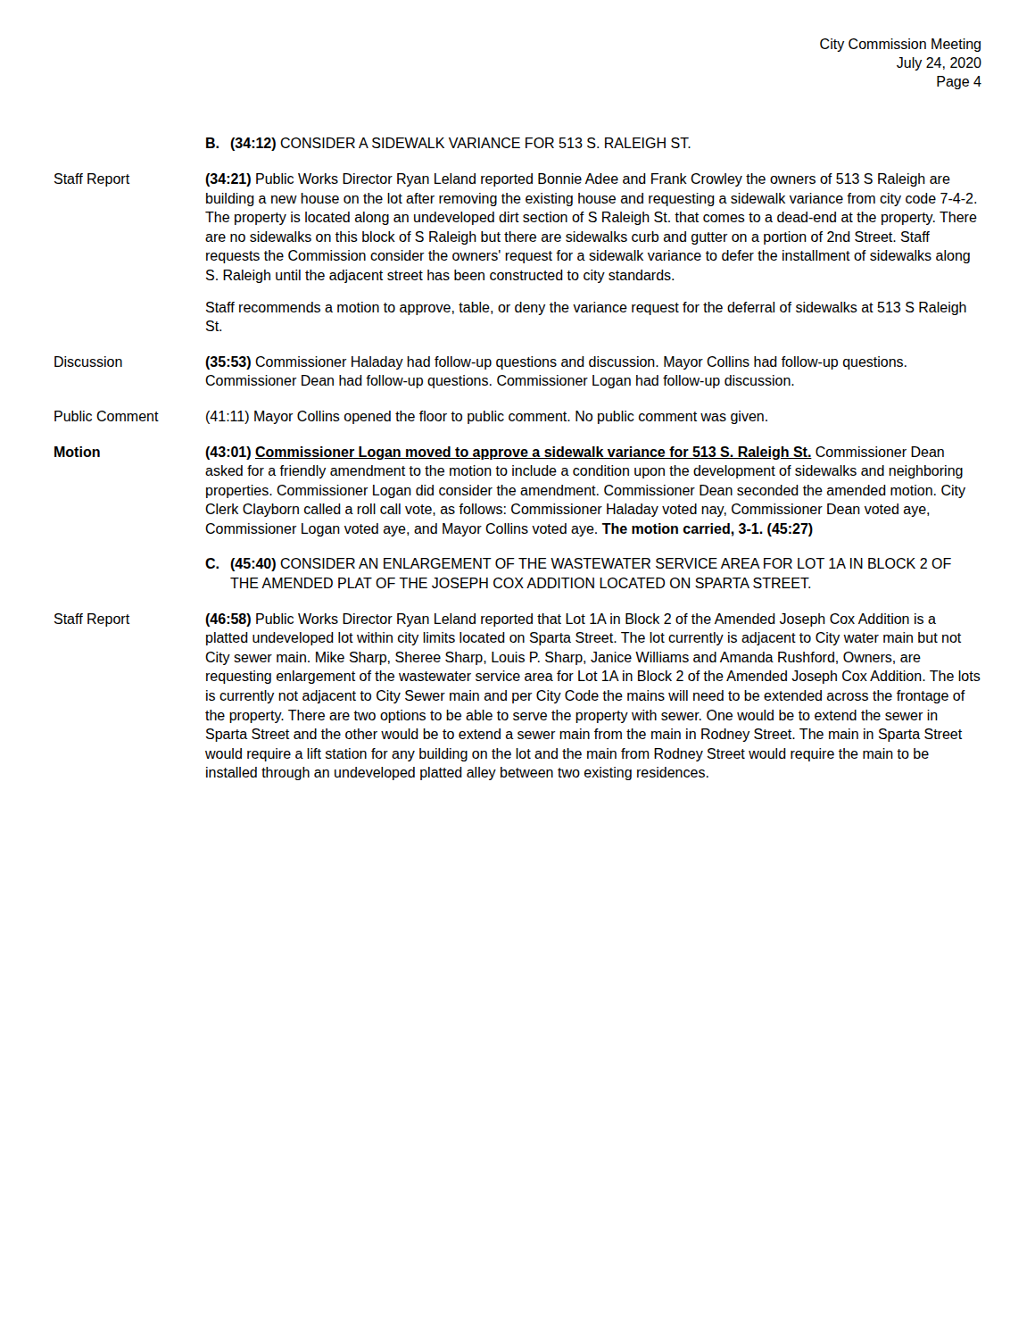City Commission Meeting
July 24, 2020
Page 4
B.
(34:12) CONSIDER A SIDEWALK VARIANCE FOR 513 S. RALEIGH ST.
Staff Report
(34:21) Public Works Director Ryan Leland reported Bonnie Adee and Frank Crowley the owners of 513 S Raleigh are building a new house on the lot after removing the existing house and requesting a sidewalk variance from city code 7-4-2. The property is located along an undeveloped dirt section of S Raleigh St. that comes to a dead-end at the property. There are no sidewalks on this block of S Raleigh but there are sidewalks curb and gutter on a portion of 2nd Street. Staff requests the Commission consider the owners' request for a sidewalk variance to defer the installment of sidewalks along S. Raleigh until the adjacent street has been constructed to city standards.
Staff recommends a motion to approve, table, or deny the variance request for the deferral of sidewalks at 513 S Raleigh St.
Discussion
(35:53) Commissioner Haladay had follow-up questions and discussion. Mayor Collins had follow-up questions. Commissioner Dean had follow-up questions. Commissioner Logan had follow-up discussion.
Public Comment
(41:11) Mayor Collins opened the floor to public comment. No public comment was given.
Motion
(43:01) Commissioner Logan moved to approve a sidewalk variance for 513 S. Raleigh St. Commissioner Dean asked for a friendly amendment to the motion to include a condition upon the development of sidewalks and neighboring properties. Commissioner Logan did consider the amendment. Commissioner Dean seconded the amended motion. City Clerk Clayborn called a roll call vote, as follows: Commissioner Haladay voted nay, Commissioner Dean voted aye, Commissioner Logan voted aye, and Mayor Collins voted aye. The motion carried, 3-1. (45:27)
C.
(45:40) CONSIDER AN ENLARGEMENT OF THE WASTEWATER SERVICE AREA FOR LOT 1A IN BLOCK 2 OF THE AMENDED PLAT OF THE JOSEPH COX ADDITION LOCATED ON SPARTA STREET.
Staff Report
(46:58) Public Works Director Ryan Leland reported that Lot 1A in Block 2 of the Amended Joseph Cox Addition is a platted undeveloped lot within city limits located on Sparta Street. The lot currently is adjacent to City water main but not City sewer main. Mike Sharp, Sheree Sharp, Louis P. Sharp, Janice Williams and Amanda Rushford, Owners, are requesting enlargement of the wastewater service area for Lot 1A in Block 2 of the Amended Joseph Cox Addition. The lots is currently not adjacent to City Sewer main and per City Code the mains will need to be extended across the frontage of the property. There are two options to be able to serve the property with sewer. One would be to extend the sewer in Sparta Street and the other would be to extend a sewer main from the main in Rodney Street. The main in Sparta Street would require a lift station for any building on the lot and the main from Rodney Street would require the main to be installed through an undeveloped platted alley between two existing residences.